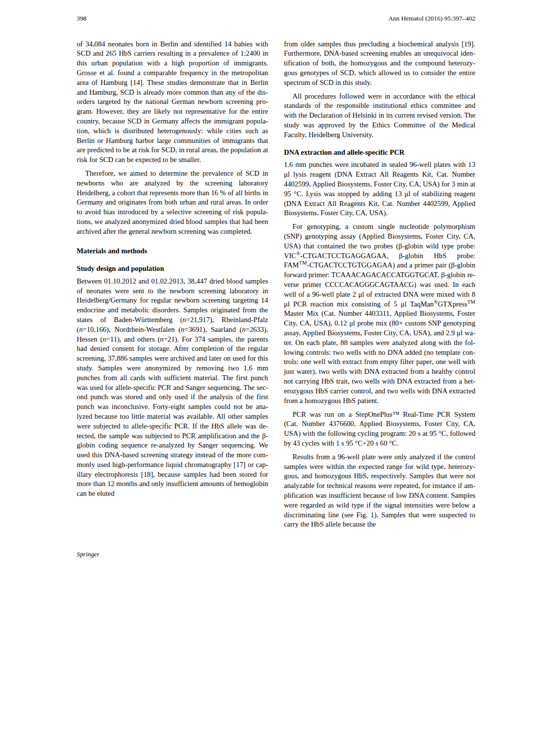398 Ann Hematol (2016) 95:397–402
of 34,084 neonates born in Berlin and identified 14 babies with SCD and 265 HbS carriers resulting in a prevalence of 1:2400 in this urban population with a high proportion of immigrants. Grosse et al. found a comparable frequency in the metropolitan area of Hamburg [14]. These studies demonstrate that in Berlin and Hamburg, SCD is already more common than any of the disorders targeted by the national German newborn screening program. However, they are likely not representative for the entire country, because SCD in Germany affects the immigrant population, which is distributed heterogenously: while cities such as Berlin or Hamburg harbor large communities of immigrants that are predicted to be at risk for SCD, in rural areas, the population at risk for SCD can be expected to be smaller.
Therefore, we aimed to determine the prevalence of SCD in newborns who are analyzed by the screening laboratory Heidelberg, a cohort that represents more than 16 % of all births in Germany and originates from both urban and rural areas. In order to avoid bias introduced by a selective screening of risk populations, we analyzed anonymized dried blood samples that had been archived after the general newborn screening was completed.
Materials and methods
Study design and population
Between 01.10.2012 and 01.02.2013, 38,447 dried blood samples of neonates were sent to the newborn screening laboratory in Heidelberg/Germany for regular newborn screening targeting 14 endocrine and metabolic disorders. Samples originated from the states of Baden-Württemberg (n=21,917), Rheinland-Pfalz (n=10,166), Nordrhein-Westfalen (n=3691), Saarland (n=2633), Hessen (n=11), and others (n=21). For 374 samples, the parents had denied consent for storage. After completion of the regular screening, 37,886 samples were archived and later on used for this study. Samples were anonymized by removing two 1.6 mm punches from all cards with sufficient material. The first punch was used for allele-specific PCR and Sanger sequencing. The second punch was stored and only used if the analysis of the first punch was inconclusive. Forty-eight samples could not be analyzed because too little material was available. All other samples were subjected to allele-specific PCR. If the HbS allele was detected, the sample was subjected to PCR amplification and the β-globin coding sequence re-analyzed by Sanger sequencing. We used this DNA-based screening strategy instead of the more commonly used high-performance liquid chromatography [17] or capillary electrophoresis [18], because samples had been stored for more than 12 months and only insufficient amounts of hemoglobin can be eluted
from older samples thus precluding a biochemical analysis [19]. Furthermore, DNA-based screening enables an unequivocal identification of both, the homozygous and the compound heterozygous genotypes of SCD, which allowed us to consider the entire spectrum of SCD in this study.
All procedures followed were in accordance with the ethical standards of the responsible institutional ethics committee and with the Declaration of Helsinki in its current revised version. The study was approved by the Ethics Committee of the Medical Faculty, Heidelberg University.
DNA extraction and allele-specific PCR
1.6 mm punches were incubated in sealed 96-well plates with 13 μl lysis reagent (DNA Extract All Reagents Kit, Cat. Number 4402599, Applied Biosystems, Foster City, CA, USA) for 3 min at 95 °C. Lysis was stopped by adding 13 μl of stabilizing reagent (DNA Extract All Reagents Kit, Cat. Number 4402599, Applied Biosystems, Foster City, CA, USA).
For genotyping, a custom single nucleotide polymorphism (SNP) genotyping assay (Applied Biosystems, Foster City, CA, USA) that contained the two probes (β-globin wild type probe: VIC®-CTGACTCCTGAGGAGAA, β-globin HbS probe: FAMTM-CTGACTCCTGTGGAGAA) and a primer pair (β-globin forward primer: TCAAACAGACACCATGGTGCAT, β-globin reverse primer CCCCACAGGGCAGTAACG) was used. In each well of a 96-well plate 2 μl of extracted DNA were mixed with 8 μl PCR reaction mix consisting of 5 μl TaqMan®GTXpressTM Master Mix (Cat. Number 4403311, Applied Biosystems, Foster City, CA, USA), 0.12 μl probe mix (80× custom SNP genotyping assay, Applied Biosystems, Foster City, CA, USA), and 2.9 μl water. On each plate, 88 samples were analyzed along with the following controls: two wells with no DNA added (no template controls: one well with extract from empty filter paper, one well with just water), two wells with DNA extracted from a healthy control not carrying HbS trait, two wells with DNA extracted from a heterozygous HbS carrier control, and two wells with DNA extracted from a homozygous HbS patient.
PCR was run on a StepOnePlus™ Real-Time PCR System (Cat. Number 4376600, Applied Biosystems, Foster City, CA, USA) with the following cycling program: 20 s at 95 °C, followed by 43 cycles with 1 s 95 °C+20 s 60 °C.
Results from a 96-well plate were only analyzed if the control samples were within the expected range for wild type, heterozygous, and homozygous HbS, respectively. Samples that were not analyzable for technical reasons were repeated, for instance if amplification was insufficient because of low DNA content. Samples were regarded as wild type if the signal intensities were below a discriminating line (see Fig. 1). Samples that were suspected to carry the HbS allele because the
Springer